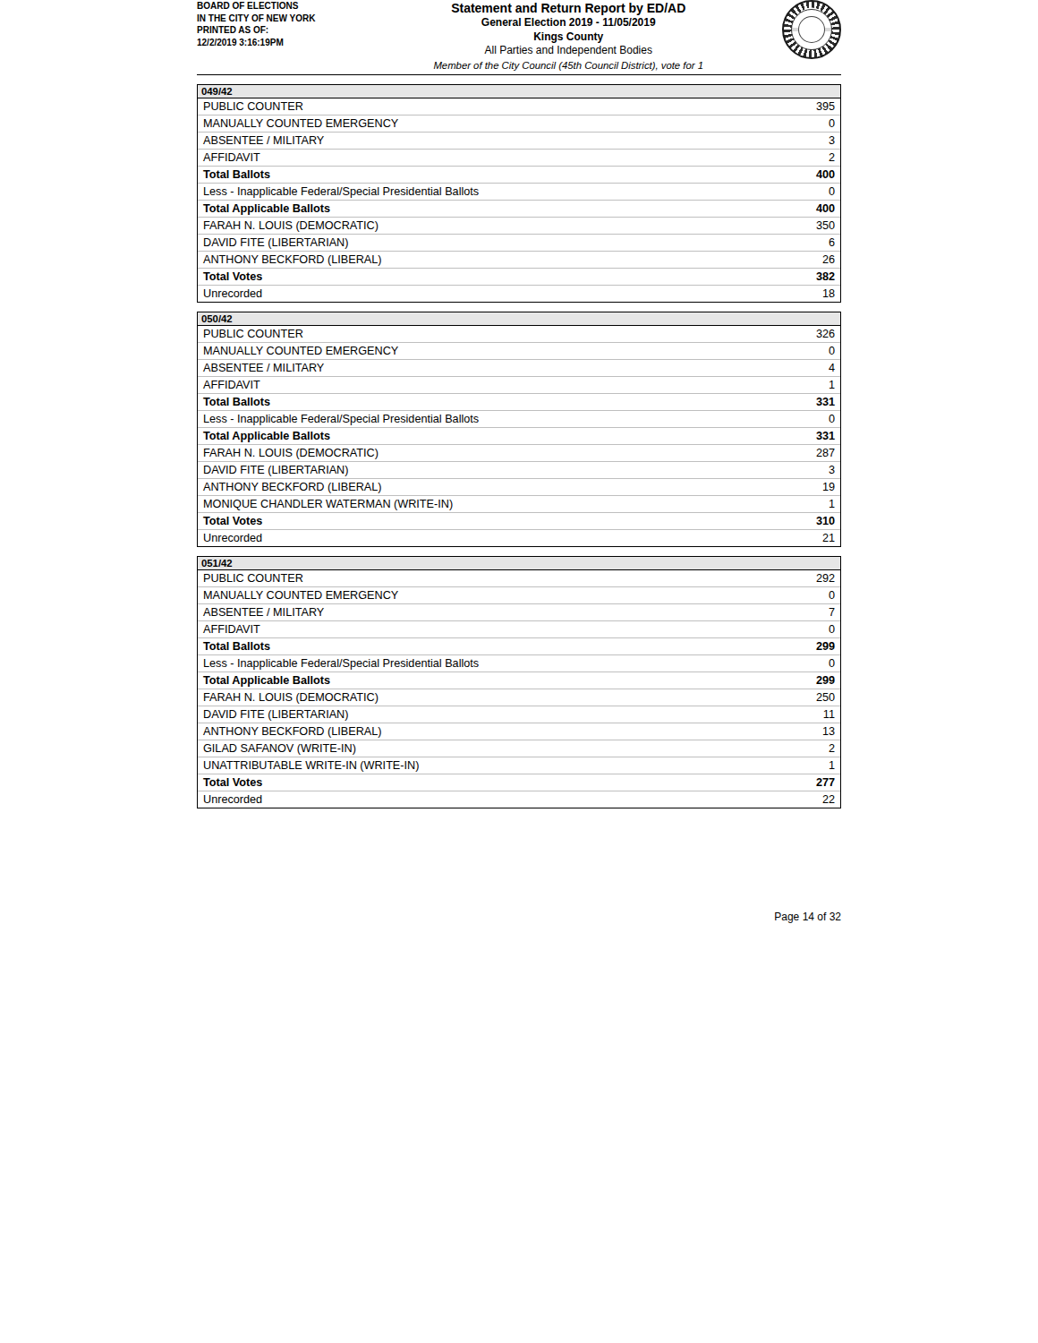BOARD OF ELECTIONS
IN THE CITY OF NEW YORK
PRINTED AS OF:
12/2/2019 3:16:19PM
Statement and Return Report by ED/AD
General Election 2019 - 11/05/2019
Kings County
All Parties and Independent Bodies
Member of the City Council (45th Council District), vote for 1
049/42
| PUBLIC COUNTER | 395 |
| MANUALLY COUNTED EMERGENCY | 0 |
| ABSENTEE / MILITARY | 3 |
| AFFIDAVIT | 2 |
| Total Ballots | 400 |
| Less - Inapplicable Federal/Special Presidential Ballots | 0 |
| Total Applicable Ballots | 400 |
| FARAH N. LOUIS (DEMOCRATIC) | 350 |
| DAVID FITE (LIBERTARIAN) | 6 |
| ANTHONY BECKFORD (LIBERAL) | 26 |
| Total Votes | 382 |
| Unrecorded | 18 |
050/42
| PUBLIC COUNTER | 326 |
| MANUALLY COUNTED EMERGENCY | 0 |
| ABSENTEE / MILITARY | 4 |
| AFFIDAVIT | 1 |
| Total Ballots | 331 |
| Less - Inapplicable Federal/Special Presidential Ballots | 0 |
| Total Applicable Ballots | 331 |
| FARAH N. LOUIS (DEMOCRATIC) | 287 |
| DAVID FITE (LIBERTARIAN) | 3 |
| ANTHONY BECKFORD (LIBERAL) | 19 |
| MONIQUE CHANDLER WATERMAN (WRITE-IN) | 1 |
| Total Votes | 310 |
| Unrecorded | 21 |
051/42
| PUBLIC COUNTER | 292 |
| MANUALLY COUNTED EMERGENCY | 0 |
| ABSENTEE / MILITARY | 7 |
| AFFIDAVIT | 0 |
| Total Ballots | 299 |
| Less - Inapplicable Federal/Special Presidential Ballots | 0 |
| Total Applicable Ballots | 299 |
| FARAH N. LOUIS (DEMOCRATIC) | 250 |
| DAVID FITE (LIBERTARIAN) | 11 |
| ANTHONY BECKFORD (LIBERAL) | 13 |
| GILAD SAFANOV (WRITE-IN) | 2 |
| UNATTRIBUTABLE WRITE-IN (WRITE-IN) | 1 |
| Total Votes | 277 |
| Unrecorded | 22 |
Page 14 of 32